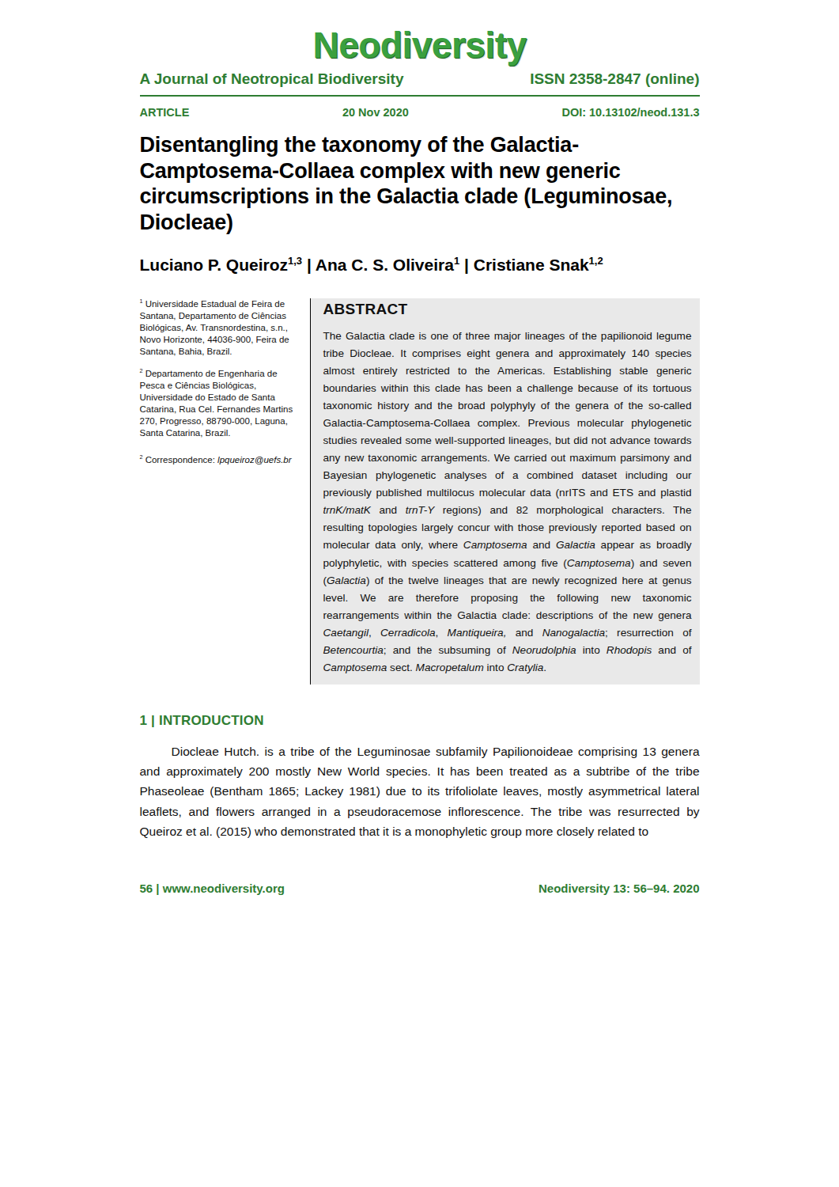Neodiversity
A Journal of Neotropical Biodiversity ISSN 2358-2847 (online)
ARTICLE 20 Nov 2020 DOI: 10.13102/neod.131.3
Disentangling the taxonomy of the Galactia-Camptosema-Collaea complex with new generic circumscriptions in the Galactia clade (Leguminosae, Diocleae)
Luciano P. Queiroz1,3 | Ana C. S. Oliveira1 | Cristiane Snak1,2
1 Universidade Estadual de Feira de Santana, Departamento de Ciências Biológicas, Av. Transnordestina, s.n., Novo Horizonte, 44036-900, Feira de Santana, Bahia, Brazil.
2 Departamento de Engenharia de Pesca e Ciências Biológicas, Universidade do Estado de Santa Catarina, Rua Cel. Fernandes Martins 270, Progresso, 88790-000, Laguna, Santa Catarina, Brazil.
2 Correspondence: lpqueiroz@uefs.br
ABSTRACT
The Galactia clade is one of three major lineages of the papilionoid legume tribe Diocleae. It comprises eight genera and approximately 140 species almost entirely restricted to the Americas. Establishing stable generic boundaries within this clade has been a challenge because of its tortuous taxonomic history and the broad polyphyly of the genera of the so-called Galactia-Camptosema-Collaea complex. Previous molecular phylogenetic studies revealed some well-supported lineages, but did not advance towards any new taxonomic arrangements. We carried out maximum parsimony and Bayesian phylogenetic analyses of a combined dataset including our previously published multilocus molecular data (nrITS and ETS and plastid trnK/matK and trnT-Y regions) and 82 morphological characters. The resulting topologies largely concur with those previously reported based on molecular data only, where Camptosema and Galactia appear as broadly polyphyletic, with species scattered among five (Camptosema) and seven (Galactia) of the twelve lineages that are newly recognized here at genus level. We are therefore proposing the following new taxonomic rearrangements within the Galactia clade: descriptions of the new genera Caetangil, Cerradicola, Mantiqueira, and Nanogalactia; resurrection of Betencourtia; and the subsuming of Neorudolphia into Rhodopis and of Camptosema sect. Macropetalum into Cratylia.
1 | INTRODUCTION
Diocleae Hutch. is a tribe of the Leguminosae subfamily Papilionoideae comprising 13 genera and approximately 200 mostly New World species. It has been treated as a subtribe of the tribe Phaseoleae (Bentham 1865; Lackey 1981) due to its trifoliolate leaves, mostly asymmetrical lateral leaflets, and flowers arranged in a pseudoracemose inflorescence. The tribe was resurrected by Queiroz et al. (2015) who demonstrated that it is a monophyletic group more closely related to
56 | www.neodiversity.org Neodiversity 13: 56–94. 2020